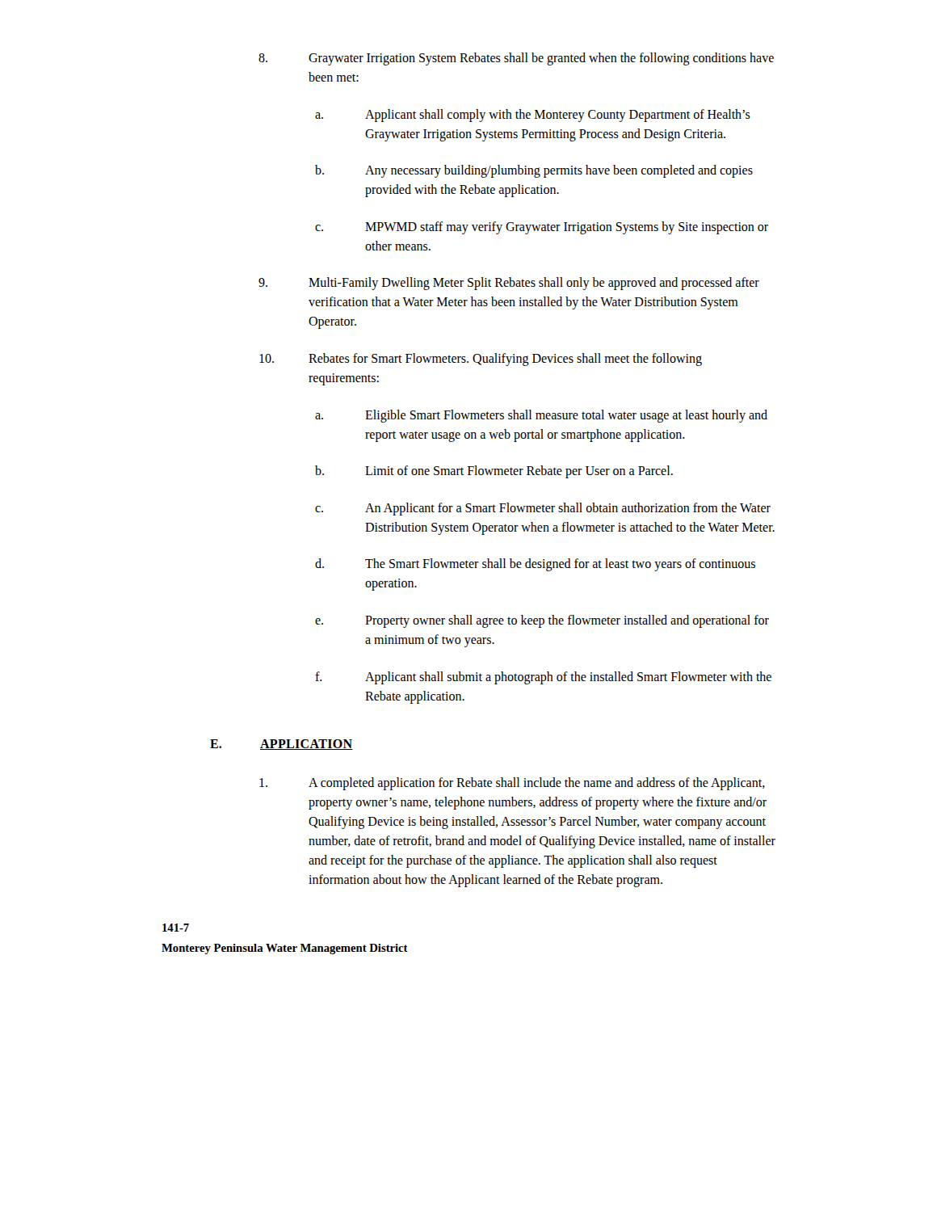8.
Graywater Irrigation System Rebates shall be granted when the following conditions have been met:
a.
Applicant shall comply with the Monterey County Department of Health’s Graywater Irrigation Systems Permitting Process and Design Criteria.
b.
Any necessary building/plumbing permits have been completed and copies provided with the Rebate application.
c.
MPWMD staff may verify Graywater Irrigation Systems by Site inspection or other means.
9.
Multi-Family Dwelling Meter Split Rebates shall only be approved and processed after verification that a Water Meter has been installed by the Water Distribution System Operator.
10.
Rebates for Smart Flowmeters. Qualifying Devices shall meet the following requirements:
a.
Eligible Smart Flowmeters shall measure total water usage at least hourly and report water usage on a web portal or smartphone application.
b.
Limit of one Smart Flowmeter Rebate per User on a Parcel.
c.
An Applicant for a Smart Flowmeter shall obtain authorization from the Water Distribution System Operator when a flowmeter is attached to the Water Meter.
d.
The Smart Flowmeter shall be designed for at least two years of continuous operation.
e.
Property owner shall agree to keep the flowmeter installed and operational for a minimum of two years.
f.
Applicant shall submit a photograph of the installed Smart Flowmeter with the Rebate application.
E.
APPLICATION
1.
A completed application for Rebate shall include the name and address of the Applicant, property owner’s name, telephone numbers, address of property where the fixture and/or Qualifying Device is being installed, Assessor’s Parcel Number, water company account number, date of retrofit, brand and model of Qualifying Device installed, name of installer and receipt for the purchase of the appliance. The application shall also request information about how the Applicant learned of the Rebate program.
141-7
Monterey Peninsula Water Management District